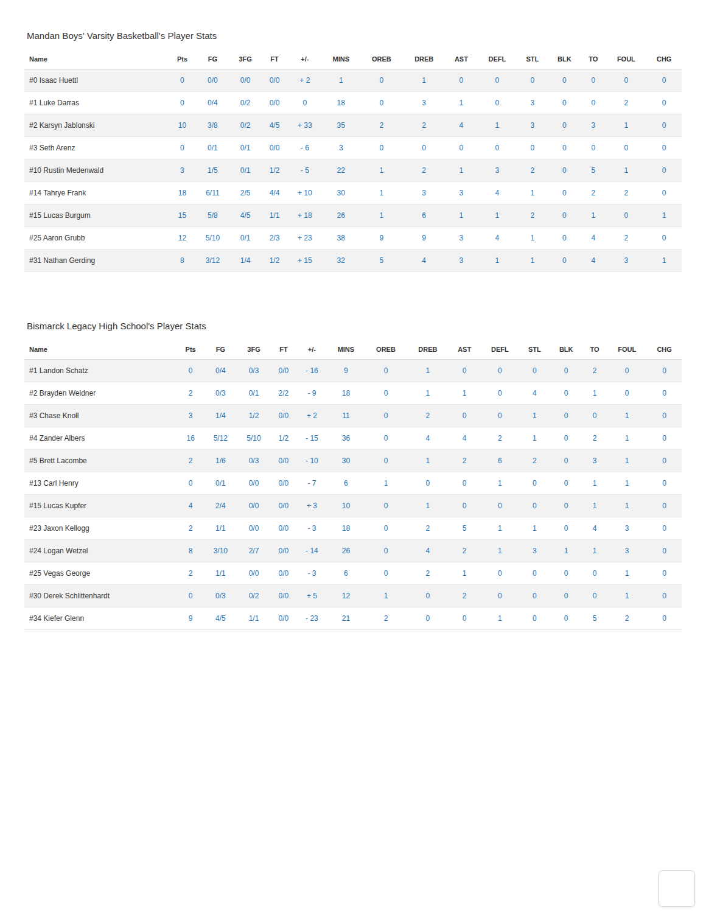Mandan Boys' Varsity Basketball's Player Stats
| Name | Pts | FG | 3FG | FT | +/- | MINS | OREB | DREB | AST | DEFL | STL | BLK | TO | FOUL | CHG |
| --- | --- | --- | --- | --- | --- | --- | --- | --- | --- | --- | --- | --- | --- | --- | --- |
| #0 Isaac Huettl | 0 | 0/0 | 0/0 | 0/0 | + 2 | 1 | 0 | 1 | 0 | 0 | 0 | 0 | 0 | 0 | 0 |
| #1 Luke Darras | 0 | 0/4 | 0/2 | 0/0 | 0 | 18 | 0 | 3 | 1 | 0 | 3 | 0 | 0 | 2 | 0 |
| #2 Karsyn Jablonski | 10 | 3/8 | 0/2 | 4/5 | + 33 | 35 | 2 | 2 | 4 | 1 | 3 | 0 | 3 | 1 | 0 |
| #3 Seth Arenz | 0 | 0/1 | 0/1 | 0/0 | - 6 | 3 | 0 | 0 | 0 | 0 | 0 | 0 | 0 | 0 | 0 |
| #10 Rustin Medenwald | 3 | 1/5 | 0/1 | 1/2 | - 5 | 22 | 1 | 2 | 1 | 3 | 2 | 0 | 5 | 1 | 0 |
| #14 Tahrye Frank | 18 | 6/11 | 2/5 | 4/4 | + 10 | 30 | 1 | 3 | 3 | 4 | 1 | 0 | 2 | 2 | 0 |
| #15 Lucas Burgum | 15 | 5/8 | 4/5 | 1/1 | + 18 | 26 | 1 | 6 | 1 | 1 | 2 | 0 | 1 | 0 | 1 |
| #25 Aaron Grubb | 12 | 5/10 | 0/1 | 2/3 | + 23 | 38 | 9 | 9 | 3 | 4 | 1 | 0 | 4 | 2 | 0 |
| #31 Nathan Gerding | 8 | 3/12 | 1/4 | 1/2 | + 15 | 32 | 5 | 4 | 3 | 1 | 1 | 0 | 4 | 3 | 1 |
Bismarck Legacy High School's Player Stats
| Name | Pts | FG | 3FG | FT | +/- | MINS | OREB | DREB | AST | DEFL | STL | BLK | TO | FOUL | CHG |
| --- | --- | --- | --- | --- | --- | --- | --- | --- | --- | --- | --- | --- | --- | --- | --- |
| #1 Landon Schatz | 0 | 0/4 | 0/3 | 0/0 | - 16 | 9 | 0 | 1 | 0 | 0 | 0 | 0 | 2 | 0 | 0 |
| #2 Brayden Weidner | 2 | 0/3 | 0/1 | 2/2 | - 9 | 18 | 0 | 1 | 1 | 0 | 4 | 0 | 1 | 0 | 0 |
| #3 Chase Knoll | 3 | 1/4 | 1/2 | 0/0 | + 2 | 11 | 0 | 2 | 0 | 0 | 1 | 0 | 0 | 1 | 0 |
| #4 Zander Albers | 16 | 5/12 | 5/10 | 1/2 | - 15 | 36 | 0 | 4 | 4 | 2 | 1 | 0 | 2 | 1 | 0 |
| #5 Brett Lacombe | 2 | 1/6 | 0/3 | 0/0 | - 10 | 30 | 0 | 1 | 2 | 6 | 2 | 0 | 3 | 1 | 0 |
| #13 Carl Henry | 0 | 0/1 | 0/0 | 0/0 | - 7 | 6 | 1 | 0 | 0 | 1 | 0 | 0 | 1 | 1 | 0 |
| #15 Lucas Kupfer | 4 | 2/4 | 0/0 | 0/0 | + 3 | 10 | 0 | 1 | 0 | 0 | 0 | 0 | 1 | 1 | 0 |
| #23 Jaxon Kellogg | 2 | 1/1 | 0/0 | 0/0 | - 3 | 18 | 0 | 2 | 5 | 1 | 1 | 0 | 4 | 3 | 0 |
| #24 Logan Wetzel | 8 | 3/10 | 2/7 | 0/0 | - 14 | 26 | 0 | 4 | 2 | 1 | 3 | 1 | 1 | 3 | 0 |
| #25 Vegas George | 2 | 1/1 | 0/0 | 0/0 | - 3 | 6 | 0 | 2 | 1 | 0 | 0 | 0 | 0 | 1 | 0 |
| #30 Derek Schlittenhardt | 0 | 0/3 | 0/2 | 0/0 | + 5 | 12 | 1 | 0 | 2 | 0 | 0 | 0 | 0 | 1 | 0 |
| #34 Kiefer Glenn | 9 | 4/5 | 1/1 | 0/0 | - 23 | 21 | 2 | 0 | 0 | 1 | 0 | 0 | 5 | 2 | 0 |